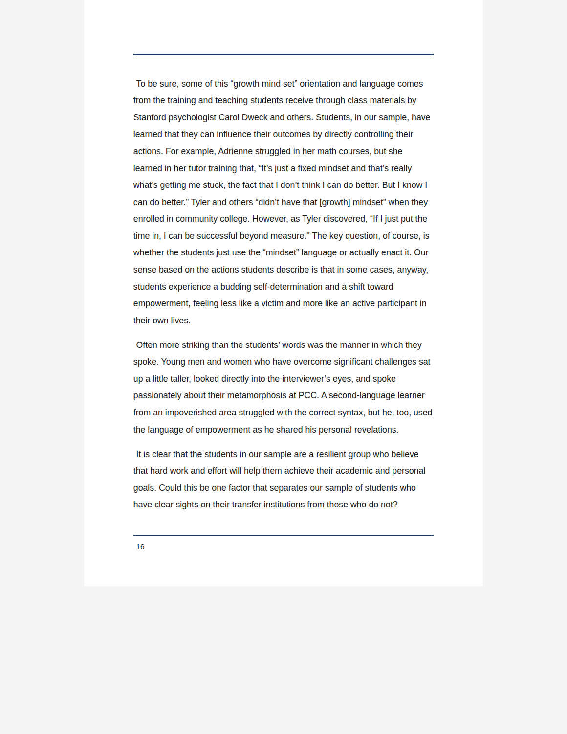To be sure, some of this “growth mind set” orientation and language comes from the training and teaching students receive through class materials by Stanford psychologist Carol Dweck and others. Students, in our sample, have learned that they can influence their outcomes by directly controlling their actions. For example, Adrienne struggled in her math courses, but she learned in her tutor training that, “It’s just a fixed mindset and that’s really what’s getting me stuck, the fact that I don’t think I can do better. But I know I can do better.” Tyler and others “didn’t have that [growth] mindset” when they enrolled in community college. However, as Tyler discovered, “If I just put the time in, I can be successful beyond measure." The key question, of course, is whether the students just use the “mindset” language or actually enact it. Our sense based on the actions students describe is that in some cases, anyway, students experience a budding self-determination and a shift toward empowerment, feeling less like a victim and more like an active participant in their own lives.
Often more striking than the students’ words was the manner in which they spoke. Young men and women who have overcome significant challenges sat up a little taller, looked directly into the interviewer’s eyes, and spoke passionately about their metamorphosis at PCC. A second-language learner from an impoverished area struggled with the correct syntax, but he, too, used the language of empowerment as he shared his personal revelations.
It is clear that the students in our sample are a resilient group who believe that hard work and effort will help them achieve their academic and personal goals. Could this be one factor that separates our sample of students who have clear sights on their transfer institutions from those who do not?
16